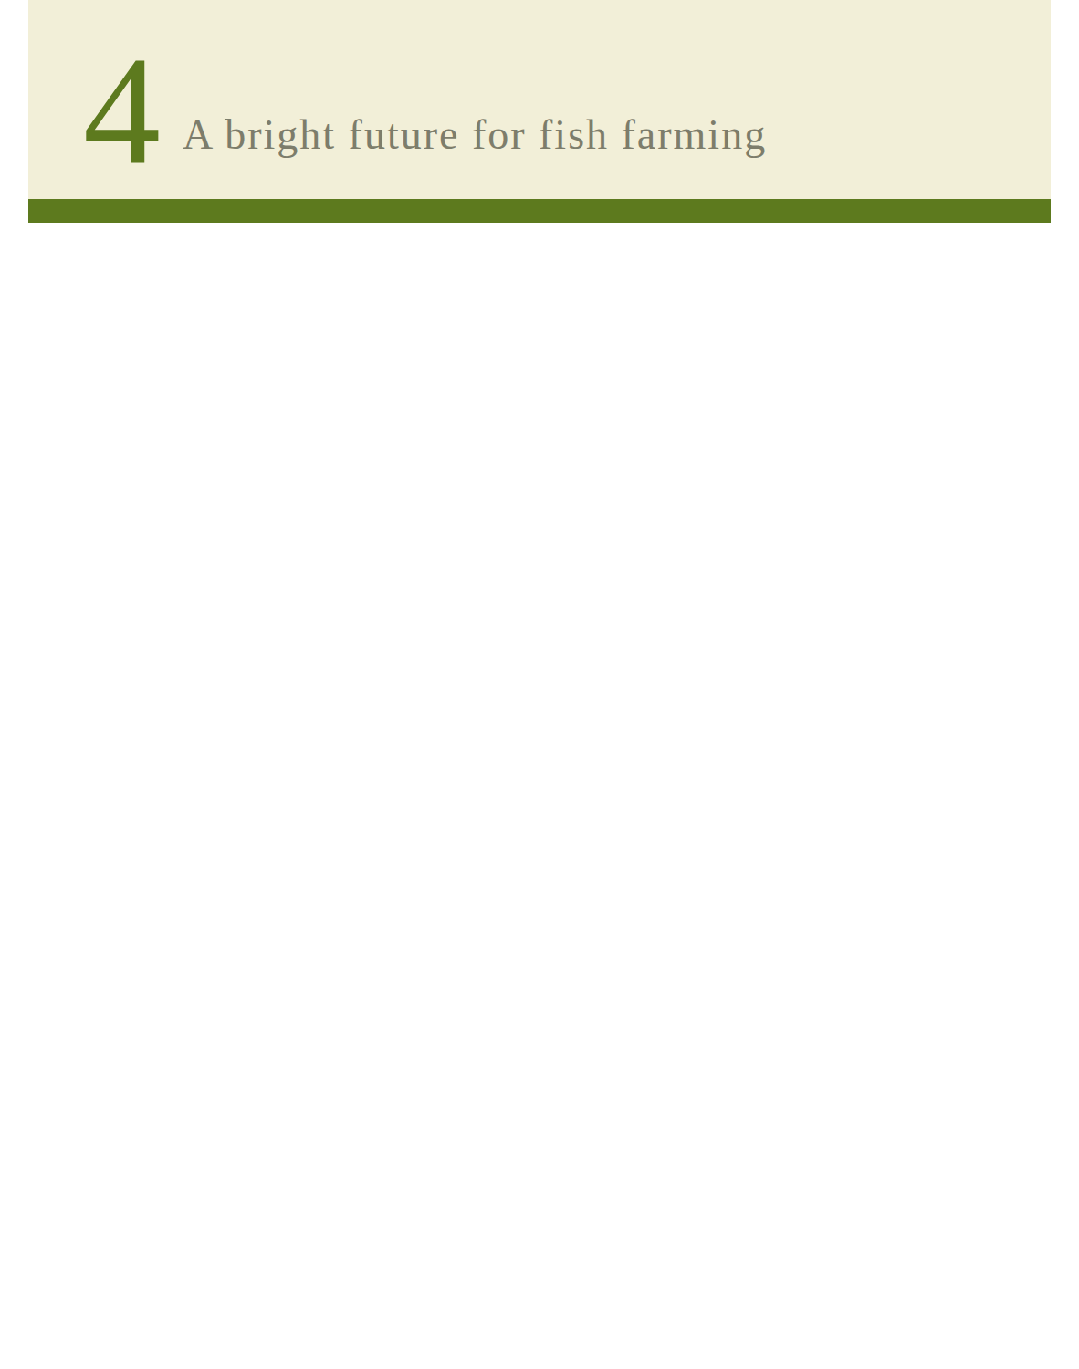4
A bright future for fish farming